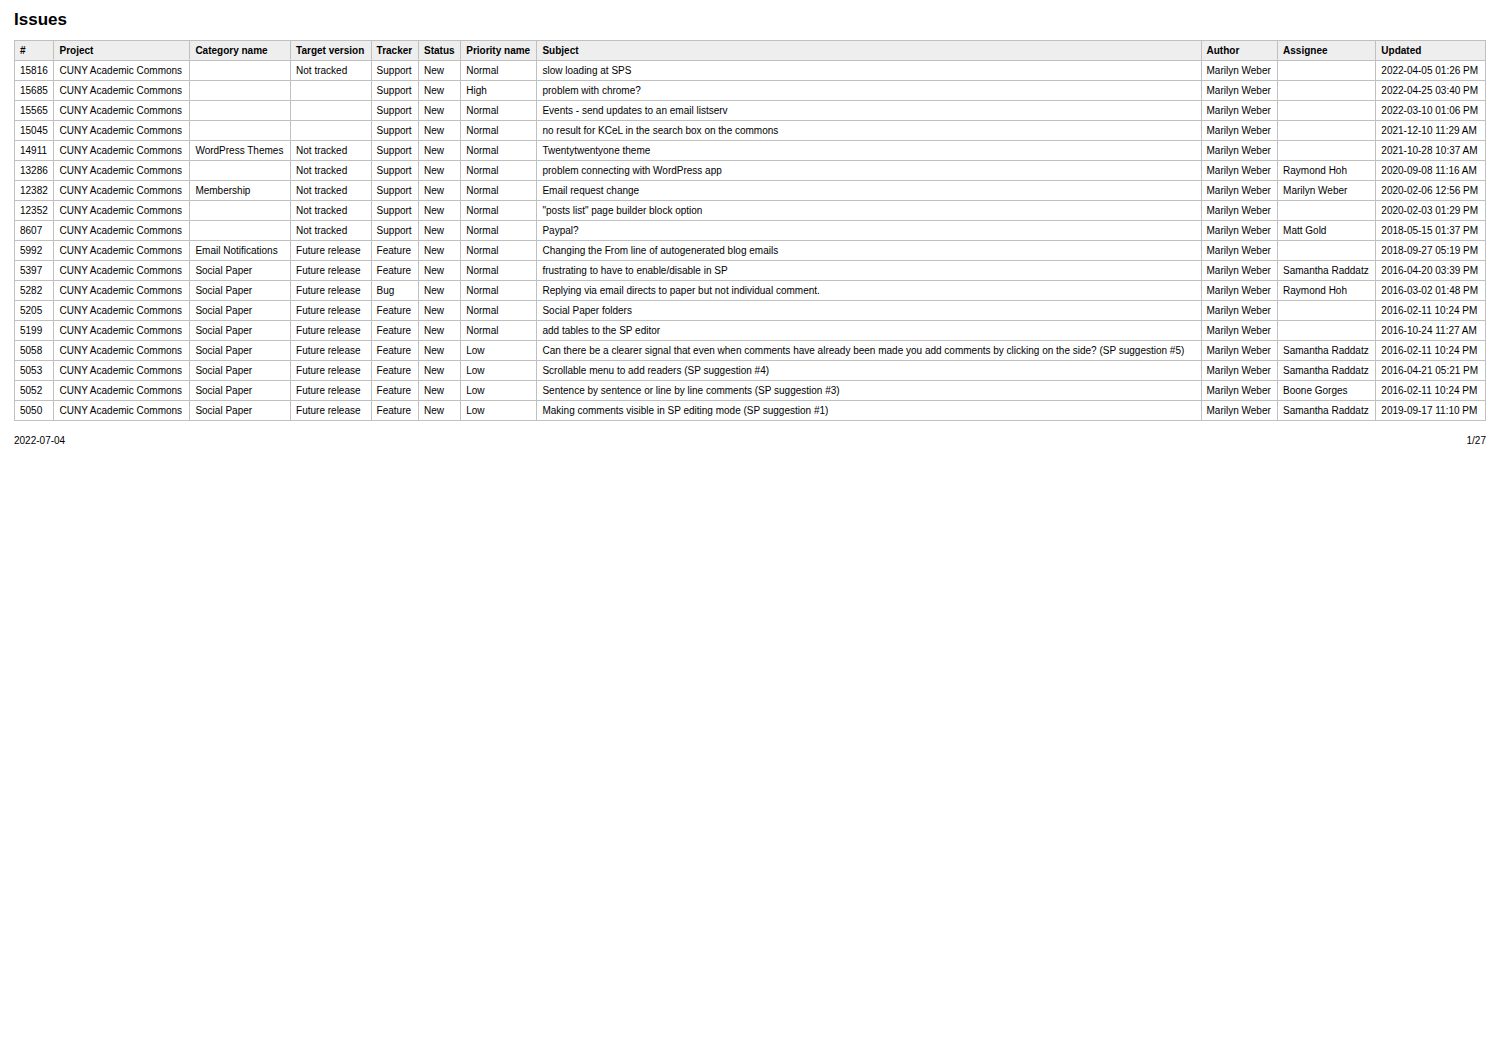Issues
| # | Project | Category name | Target version | Tracker | Status | Priority name | Subject | Author | Assignee | Updated |
| --- | --- | --- | --- | --- | --- | --- | --- | --- | --- | --- |
| 15816 | CUNY Academic Commons | | Not tracked | Support | New | Normal | slow loading at SPS | Marilyn Weber | | 2022-04-05 01:26 PM |
| 15685 | CUNY Academic Commons | | | Support | New | High | problem with chrome? | Marilyn Weber | | 2022-04-25 03:40 PM |
| 15565 | CUNY Academic Commons | | | Support | New | Normal | Events - send updates to an email listserv | Marilyn Weber | | 2022-03-10 01:06 PM |
| 15045 | CUNY Academic Commons | | | Support | New | Normal | no result for KCeL in the search box on the commons | Marilyn Weber | | 2021-12-10 11:29 AM |
| 14911 | CUNY Academic Commons | WordPress Themes | Not tracked | Support | New | Normal | Twentytwentyone theme | Marilyn Weber | | 2021-10-28 10:37 AM |
| 13286 | CUNY Academic Commons | | Not tracked | Support | New | Normal | problem connecting with WordPress app | Marilyn Weber | Raymond Hoh | 2020-09-08 11:16 AM |
| 12382 | CUNY Academic Commons | Membership | Not tracked | Support | New | Normal | Email request change | Marilyn Weber | Marilyn Weber | 2020-02-06 12:56 PM |
| 12352 | CUNY Academic Commons | | Not tracked | Support | New | Normal | "posts list" page builder block option | Marilyn Weber | | 2020-02-03 01:29 PM |
| 8607 | CUNY Academic Commons | | Not tracked | Support | New | Normal | Paypal? | Marilyn Weber | Matt Gold | 2018-05-15 01:37 PM |
| 5992 | CUNY Academic Commons | Email Notifications | Future release | Feature | New | Normal | Changing the From line of autogenerated blog emails | Marilyn Weber | | 2018-09-27 05:19 PM |
| 5397 | CUNY Academic Commons | Social Paper | Future release | Feature | New | Normal | frustrating to have to enable/disable in SP | Marilyn Weber | Samantha Raddatz | 2016-04-20 03:39 PM |
| 5282 | CUNY Academic Commons | Social Paper | Future release | Bug | New | Normal | Replying via email directs to paper but not individual comment. | Marilyn Weber | Raymond Hoh | 2016-03-02 01:48 PM |
| 5205 | CUNY Academic Commons | Social Paper | Future release | Feature | New | Normal | Social Paper folders | Marilyn Weber | | 2016-02-11 10:24 PM |
| 5199 | CUNY Academic Commons | Social Paper | Future release | Feature | New | Normal | add tables to the SP editor | Marilyn Weber | | 2016-10-24 11:27 AM |
| 5058 | CUNY Academic Commons | Social Paper | Future release | Feature | New | Low | Can there be a clearer signal that even when comments have already been made you add comments by clicking on the side? (SP suggestion #5) | Marilyn Weber | Samantha Raddatz | 2016-02-11 10:24 PM |
| 5053 | CUNY Academic Commons | Social Paper | Future release | Feature | New | Low | Scrollable menu to add readers (SP suggestion #4) | Marilyn Weber | Samantha Raddatz | 2016-04-21 05:21 PM |
| 5052 | CUNY Academic Commons | Social Paper | Future release | Feature | New | Low | Sentence by sentence or line by line comments (SP suggestion #3) | Marilyn Weber | Boone Gorges | 2016-02-11 10:24 PM |
| 5050 | CUNY Academic Commons | Social Paper | Future release | Feature | New | Low | Making comments visible in SP editing mode (SP suggestion #1) | Marilyn Weber | Samantha Raddatz | 2019-09-17 11:10 PM |
2022-07-04 1/27